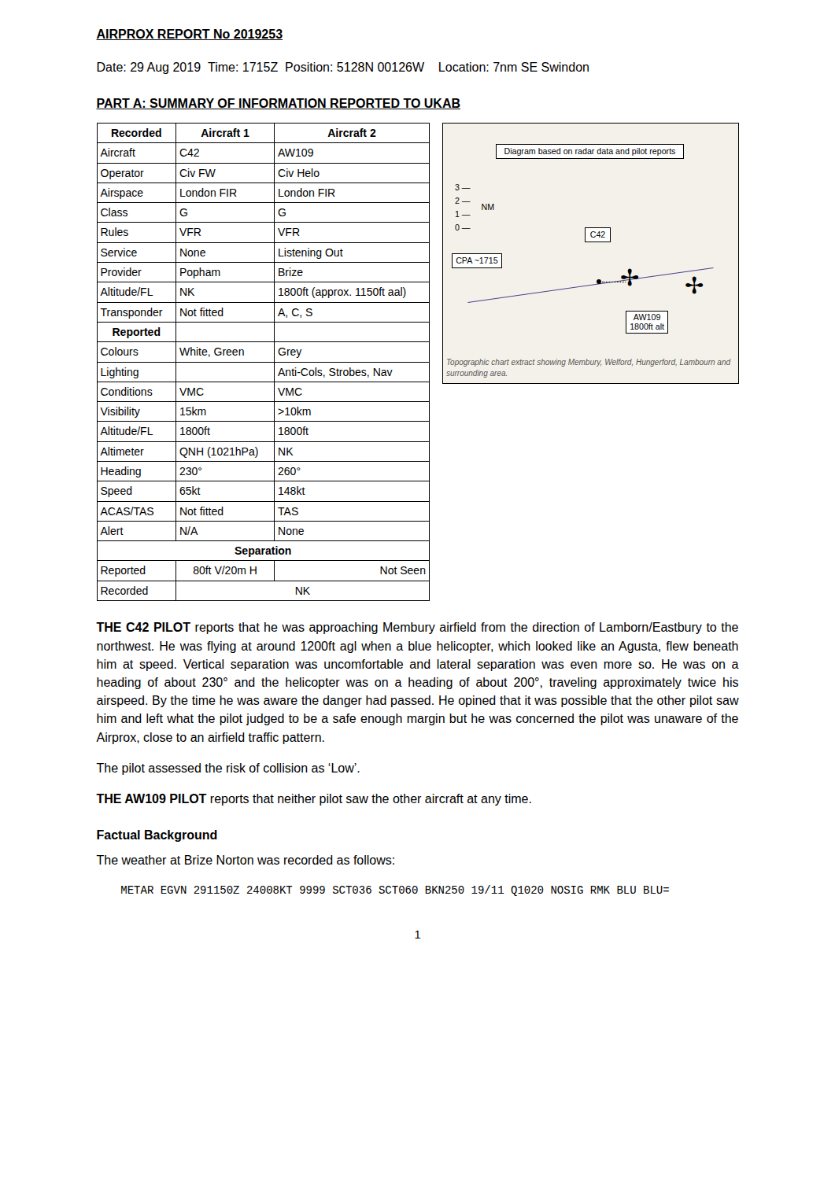AIRPROX REPORT No 2019253
Date: 29 Aug 2019 Time: 1715Z Position: 5128N 00126W Location: 7nm SE Swindon
PART A: SUMMARY OF INFORMATION REPORTED TO UKAB
| Recorded | Aircraft 1 | Aircraft 2 |
| --- | --- | --- |
| Aircraft | C42 | AW109 |
| Operator | Civ FW | Civ Helo |
| Airspace | London FIR | London FIR |
| Class | G | G |
| Rules | VFR | VFR |
| Service | None | Listening Out |
| Provider | Popham | Brize |
| Altitude/FL | NK | 1800ft (approx. 1150ft aal) |
| Transponder | Not fitted | A, C, S |
| Reported | | |
| Colours | White, Green | Grey |
| Lighting | | Anti-Cols, Strobes, Nav |
| Conditions | VMC | VMC |
| Visibility | 15km | >10km |
| Altitude/FL | 1800ft | 1800ft |
| Altimeter | QNH (1021hPa) | NK |
| Heading | 230° | 260° |
| Speed | 65kt | 148kt |
| ACAS/TAS | Not fitted | TAS |
| Alert | N/A | None |
| Separation |
| Reported | 80ft V/20m H | Not Seen |
| Recorded | NK |
Diagram based on radar data and pilot reports
3 —
2 —
1 —
0 —
NM
C42
CPA ~1715
✢
✢
AW109
1800ft alt
Topographic chart extract showing Membury, Welford, Hungerford, Lambourn and surrounding area.
THE C42 PILOT reports that he was approaching Membury airfield from the direction of Lamborn/Eastbury to the northwest. He was flying at around 1200ft agl when a blue helicopter, which looked like an Agusta, flew beneath him at speed. Vertical separation was uncomfortable and lateral separation was even more so. He was on a heading of about 230° and the helicopter was on a heading of about 200°, traveling approximately twice his airspeed. By the time he was aware the danger had passed. He opined that it was possible that the other pilot saw him and left what the pilot judged to be a safe enough margin but he was concerned the pilot was unaware of the Airprox, close to an airfield traffic pattern.
The pilot assessed the risk of collision as ‘Low’.
THE AW109 PILOT reports that neither pilot saw the other aircraft at any time.
Factual Background
The weather at Brize Norton was recorded as follows:
METAR EGVN 291150Z 24008KT 9999 SCT036 SCT060 BKN250 19/11 Q1020 NOSIG RMK BLU BLU=
1